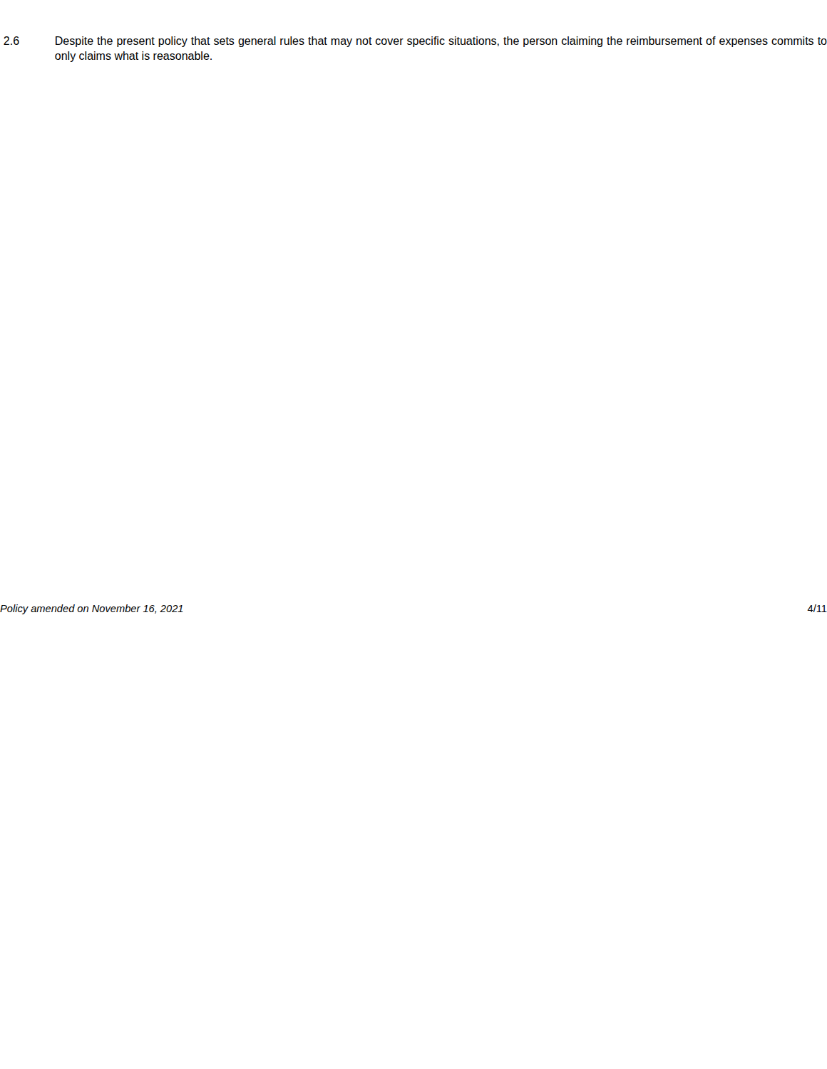2.6
Despite the present policy that sets general rules that may not cover specific situations, the person claiming the reimbursement of expenses commits to only claims what is reasonable.
Policy amended on November 16, 2021
4/11